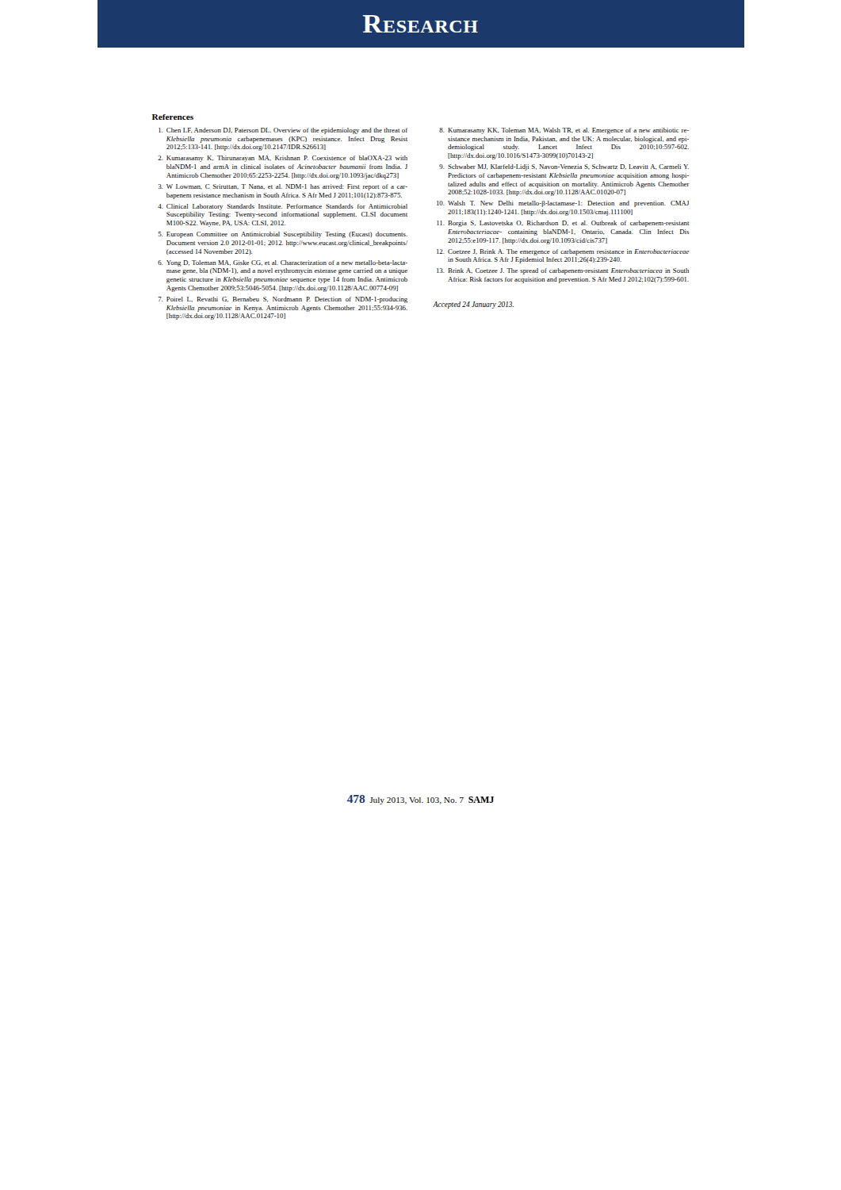Research
References
Chen LF, Anderson DJ, Paterson DL. Overview of the epidemiology and the threat of Klebsiella pneumonia carbapenemases (KPC) resistance. Infect Drug Resist 2012;5:133-141. [http://dx.doi.org/10.2147/IDR.S26613]
Kumarasamy K, Thirunarayan MA, Krishnan P. Coexistence of blaOXA-23 with blaNDM-1 and armA in clinical isolates of Acinetobacter baumanii from India. J Antimicrob Chemother 2010;65:2253-2254. [http://dx.doi.org/10.1093/jac/dkq273]
W Lowman, C Sriruttan, T Nana, et al. NDM-1 has arrived: First report of a carbapenem resistance mechanism in South Africa. S Afr Med J 2011;101(12):873-875.
Clinical Laboratory Standards Institute. Performance Standards for Antimicrobial Susceptibility Testing: Twenty-second informational supplement. CLSI document M100-S22. Wayne, PA, USA: CLSI, 2012.
European Committee on Antimicrobial Susceptibility Testing (Eucast) documents. Document version 2.0 2012-01-01; 2012. http://www.eucast.org/clinical_breakpoints/ (accessed 14 November 2012).
Yong D, Toleman MA, Giske CG, et al. Characterization of a new metallo-beta-lactamase gene, bla (NDM-1), and a novel erythromycin esterase gene carried on a unique genetic structure in Klebsiella pneumoniae sequence type 14 from India. Antimicrob Agents Chemother 2009;53:5046-5054. [http://dx.doi.org/10.1128/AAC.00774-09]
Poirel L, Revathi G, Bernabeu S, Nordmann P. Detection of NDM-1-producing Klebsiella pneumoniae in Kenya. Antimicrob Agents Chemother 2011;55:934-936. [http://dx.doi.org/10.1128/AAC.01247-10]
Kumarasamy KK, Toleman MA, Walsh TR, et al. Emergence of a new antibiotic resistance mechanism in India, Pakistan, and the UK: A molecular, biological, and epidemiological study. Lancet Infect Dis 2010;10:597-602. [http://dx.doi.org/10.1016/S1473-3099(10)70143-2]
Schwaber MJ, Klarfeld-Lidji S, Navon-Venezia S, Schwartz D, Leavitt A, Carmeli Y. Predictors of carbapenem-resistant Klebsiella pneumoniae acquisition among hospitalized adults and effect of acquisition on mortality. Antimicrob Agents Chemother 2008;52:1028-1033. [http://dx.doi.org/10.1128/AAC.01020-07]
Walsh T. New Delhi metallo-β-lactamase-1: Detection and prevention. CMAJ 2011;183(11):1240-1241. [http://dx.doi.org/10.1503/cmaj.111100]
Borgia S, Lastovetska O, Richardson D, et al. Outbreak of carbapenem-resistant Enterobacteriacae- containing blaNDM-1, Ontario, Canada. Clin Infect Dis 2012;55:e109-117. [http://dx.doi.org/10.1093/cid/cis737]
Coetzee J, Brink A. The emergence of carbapenem resistance in Enterobacteriaceae in South Africa. S Afr J Epidemiol Infect 2011;26(4):239-240.
Brink A, Coetzee J. The spread of carbapenem-resistant Enterobacteriacea in South Africa: Risk factors for acquisition and prevention. S Afr Med J 2012;102(7):599-601.
Accepted 24 January 2013.
478 July 2013, Vol. 103, No. 7 SAMJ